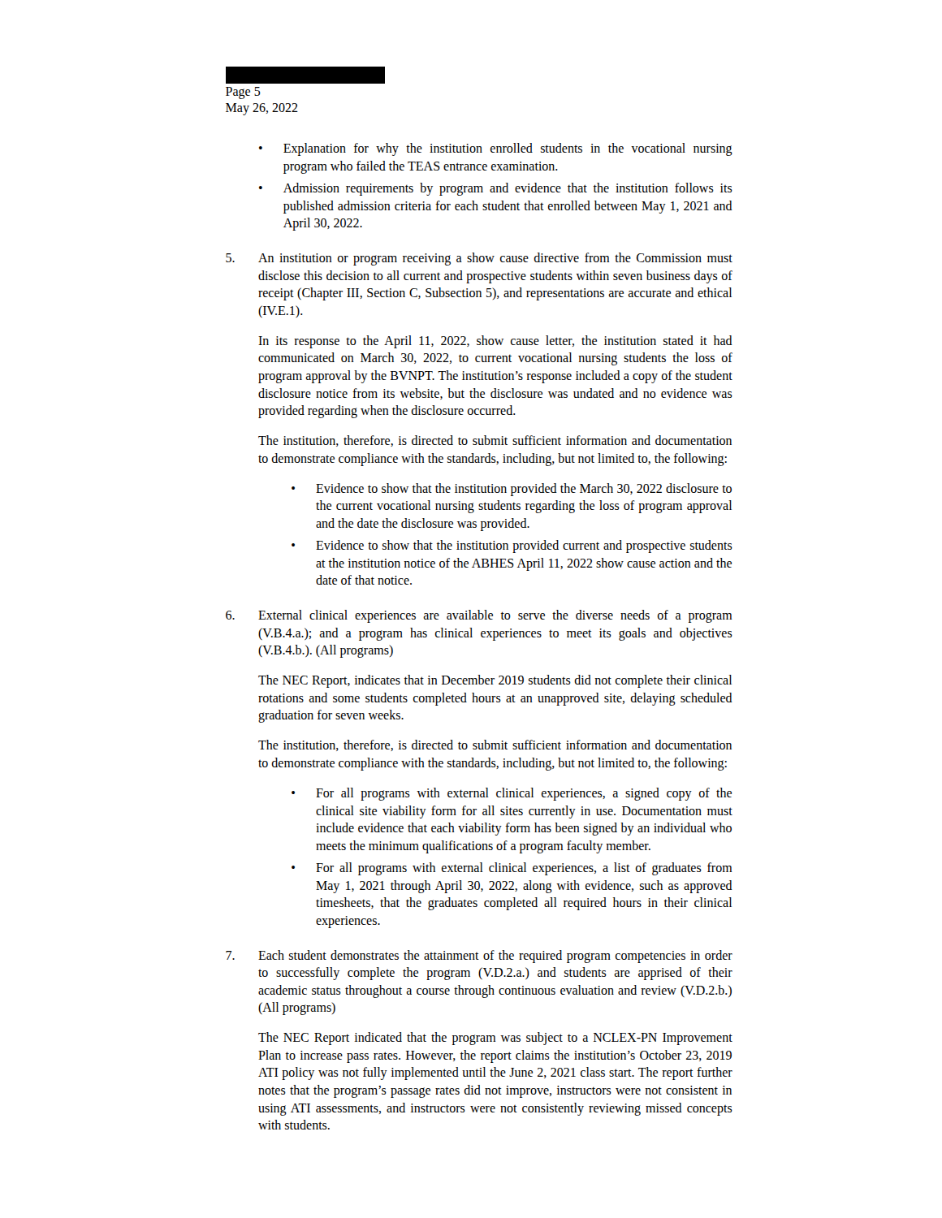Page 5
May 26, 2022
Explanation for why the institution enrolled students in the vocational nursing program who failed the TEAS entrance examination.
Admission requirements by program and evidence that the institution follows its published admission criteria for each student that enrolled between May 1, 2021 and April 30, 2022.
An institution or program receiving a show cause directive from the Commission must disclose this decision to all current and prospective students within seven business days of receipt (Chapter III, Section C, Subsection 5), and representations are accurate and ethical (IV.E.1).
In its response to the April 11, 2022, show cause letter, the institution stated it had communicated on March 30, 2022, to current vocational nursing students the loss of program approval by the BVNPT. The institution’s response included a copy of the student disclosure notice from its website, but the disclosure was undated and no evidence was provided regarding when the disclosure occurred.
The institution, therefore, is directed to submit sufficient information and documentation to demonstrate compliance with the standards, including, but not limited to, the following:
Evidence to show that the institution provided the March 30, 2022 disclosure to the current vocational nursing students regarding the loss of program approval and the date the disclosure was provided.
Evidence to show that the institution provided current and prospective students at the institution notice of the ABHES April 11, 2022 show cause action and the date of that notice.
External clinical experiences are available to serve the diverse needs of a program (V.B.4.a.); and a program has clinical experiences to meet its goals and objectives (V.B.4.b.). (All programs)
The NEC Report, indicates that in December 2019 students did not complete their clinical rotations and some students completed hours at an unapproved site, delaying scheduled graduation for seven weeks.
The institution, therefore, is directed to submit sufficient information and documentation to demonstrate compliance with the standards, including, but not limited to, the following:
For all programs with external clinical experiences, a signed copy of the clinical site viability form for all sites currently in use. Documentation must include evidence that each viability form has been signed by an individual who meets the minimum qualifications of a program faculty member.
For all programs with external clinical experiences, a list of graduates from May 1, 2021 through April 30, 2022, along with evidence, such as approved timesheets, that the graduates completed all required hours in their clinical experiences.
Each student demonstrates the attainment of the required program competencies in order to successfully complete the program (V.D.2.a.) and students are apprised of their academic status throughout a course through continuous evaluation and review (V.D.2.b.) (All programs)
The NEC Report indicated that the program was subject to a NCLEX-PN Improvement Plan to increase pass rates. However, the report claims the institution’s October 23, 2019 ATI policy was not fully implemented until the June 2, 2021 class start. The report further notes that the program’s passage rates did not improve, instructors were not consistent in using ATI assessments, and instructors were not consistently reviewing missed concepts with students.